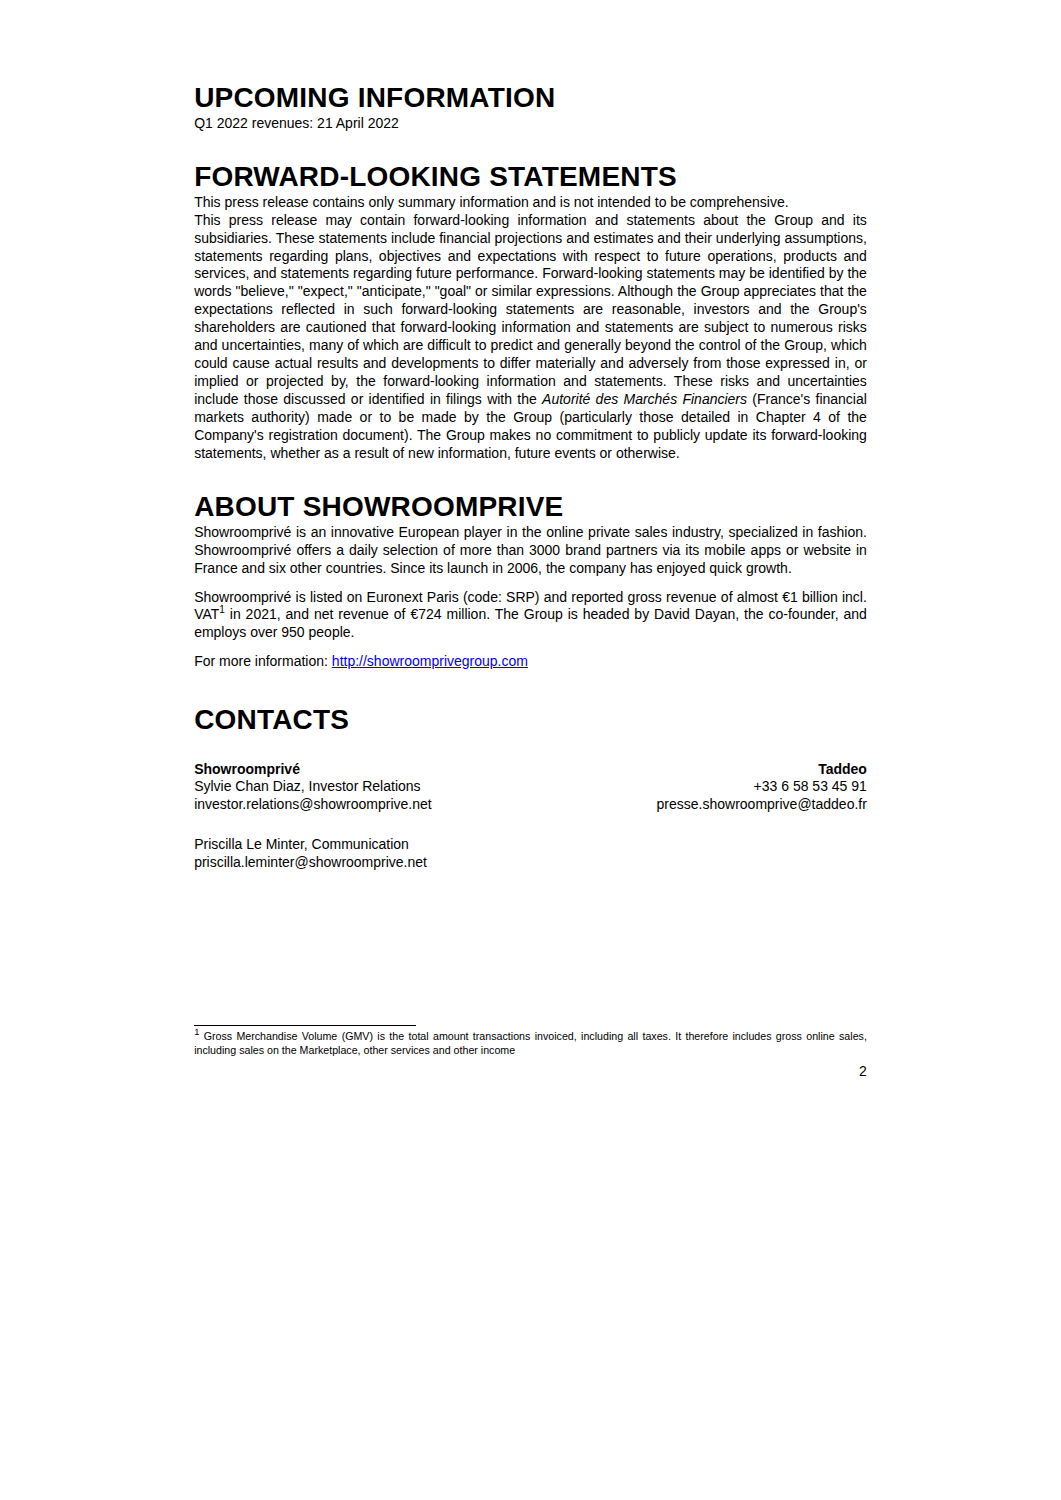UPCOMING INFORMATION
Q1 2022 revenues: 21 April 2022
FORWARD-LOOKING STATEMENTS
This press release contains only summary information and is not intended to be comprehensive.
This press release may contain forward-looking information and statements about the Group and its subsidiaries. These statements include financial projections and estimates and their underlying assumptions, statements regarding plans, objectives and expectations with respect to future operations, products and services, and statements regarding future performance. Forward-looking statements may be identified by the words "believe," "expect," "anticipate," "goal" or similar expressions. Although the Group appreciates that the expectations reflected in such forward-looking statements are reasonable, investors and the Group's shareholders are cautioned that forward-looking information and statements are subject to numerous risks and uncertainties, many of which are difficult to predict and generally beyond the control of the Group, which could cause actual results and developments to differ materially and adversely from those expressed in, or implied or projected by, the forward-looking information and statements. These risks and uncertainties include those discussed or identified in filings with the Autorité des Marchés Financiers (France's financial markets authority) made or to be made by the Group (particularly those detailed in Chapter 4 of the Company's registration document). The Group makes no commitment to publicly update its forward-looking statements, whether as a result of new information, future events or otherwise.
ABOUT SHOWROOMPRIVE
Showroomprivé is an innovative European player in the online private sales industry, specialized in fashion. Showroomprivé offers a daily selection of more than 3000 brand partners via its mobile apps or website in France and six other countries. Since its launch in 2006, the company has enjoyed quick growth.
Showroomprivé is listed on Euronext Paris (code: SRP) and reported gross revenue of almost €1 billion incl. VAT1 in 2021, and net revenue of €724 million. The Group is headed by David Dayan, the co-founder, and employs over 950 people.
For more information: http://showroomprivegroup.com
CONTACTS
| Showroomprivé | Taddeo |
| Sylvie Chan Diaz, Investor Relations | +33 6 58 53 45 91 |
| investor.relations@showroomprive.net | presse.showroomprive@taddeo.fr |
| Priscilla Le Minter, Communication | |
| priscilla.leminter@showroomprive.net | |
1 Gross Merchandise Volume (GMV) is the total amount transactions invoiced, including all taxes. It therefore includes gross online sales, including sales on the Marketplace, other services and other income
2